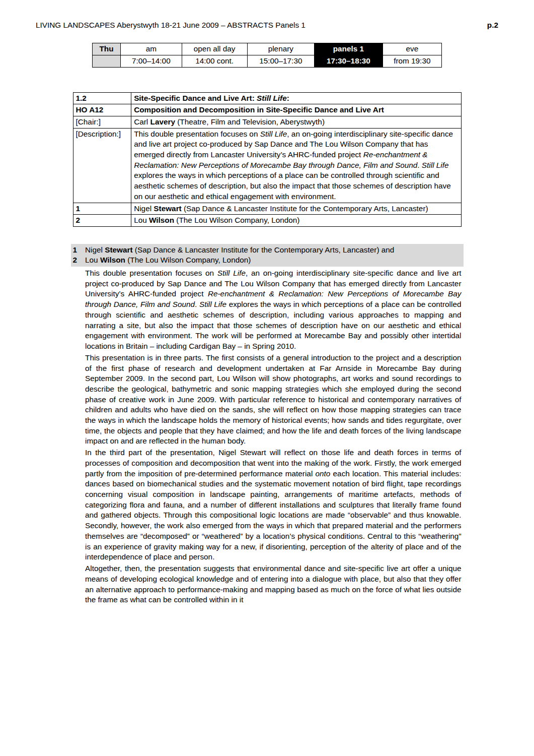LIVING LANDSCAPES Aberystwyth 18-21 June 2009 – ABSTRACTS Panels 1 p.2
| Thu | am | open all day | plenary | panels 1 | eve |
| | 7:00–14:00 | 14:00 cont. | 15:00–17:30 | 17:30–18:30 | from 19:30 |
| 1.2 | Site-Specific Dance and Live Art: Still Life : |
| HO A12 | Composition and Decomposition in Site-Specific Dance and Live Art |
| [Chair:] | Carl Lavery (Theatre, Film and Television, Aberystwyth) |
| [Description:] | This double presentation focuses on Still Life , an on-going interdisciplinary site-specific dance and live art project co-produced by Sap Dance and The Lou Wilson Company that has emerged directly from Lancaster University’s AHRC-funded project Re-enchantment & Reclamation: New Perceptions of Morecambe Bay through Dance, Film and Sound . Still Life explores the ways in which perceptions of a place can be controlled through scientific and aesthetic schemes of description, but also the impact that those schemes of description have on our aesthetic and ethical engagement with environment. |
| 1 | Nigel Stewart (Sap Dance & Lancaster Institute for the Contemporary Arts, Lancaster) |
| 2 | Lou Wilson (The Lou Wilson Company, London) |
1 Nigel Stewart (Sap Dance & Lancaster Institute for the Contemporary Arts, Lancaster) and
2 Lou Wilson (The Lou Wilson Company, London)
This double presentation focuses on Still Life, an on-going interdisciplinary site-specific dance and live art project co-produced by Sap Dance and The Lou Wilson Company that has emerged directly from Lancaster University’s AHRC-funded project Re-enchantment & Reclamation: New Perceptions of Morecambe Bay through Dance, Film and Sound. Still Life explores the ways in which perceptions of a place can be controlled through scientific and aesthetic schemes of description, including various approaches to mapping and narrating a site, but also the impact that those schemes of description have on our aesthetic and ethical engagement with environment. The work will be performed at Morecambe Bay and possibly other intertidal locations in Britain – including Cardigan Bay – in Spring 2010.
This presentation is in three parts. The first consists of a general introduction to the project and a description of the first phase of research and development undertaken at Far Arnside in Morecambe Bay during September 2009. In the second part, Lou Wilson will show photographs, art works and sound recordings to describe the geological, bathymetric and sonic mapping strategies which she employed during the second phase of creative work in June 2009. With particular reference to historical and contemporary narratives of children and adults who have died on the sands, she will reflect on how those mapping strategies can trace the ways in which the landscape holds the memory of historical events; how sands and tides regurgitate, over time, the objects and people that they have claimed; and how the life and death forces of the living landscape impact on and are reflected in the human body.
In the third part of the presentation, Nigel Stewart will reflect on those life and death forces in terms of processes of composition and decomposition that went into the making of the work. Firstly, the work emerged partly from the imposition of pre-determined performance material onto each location. This material includes: dances based on biomechanical studies and the systematic movement notation of bird flight, tape recordings concerning visual composition in landscape painting, arrangements of maritime artefacts, methods of categorizing flora and fauna, and a number of different installations and sculptures that literally frame found and gathered objects. Through this compositional logic locations are made “observable” and thus knowable. Secondly, however, the work also emerged from the ways in which that prepared material and the performers themselves are “decomposed” or “weathered” by a location’s physical conditions. Central to this “weathering” is an experience of gravity making way for a new, if disorienting, perception of the alterity of place and of the interdependence of place and person.
Altogether, then, the presentation suggests that environmental dance and site-specific live art offer a unique means of developing ecological knowledge and of entering into a dialogue with place, but also that they offer an alternative approach to performance-making and mapping based as much on the force of what lies outside the frame as what can be controlled within in it